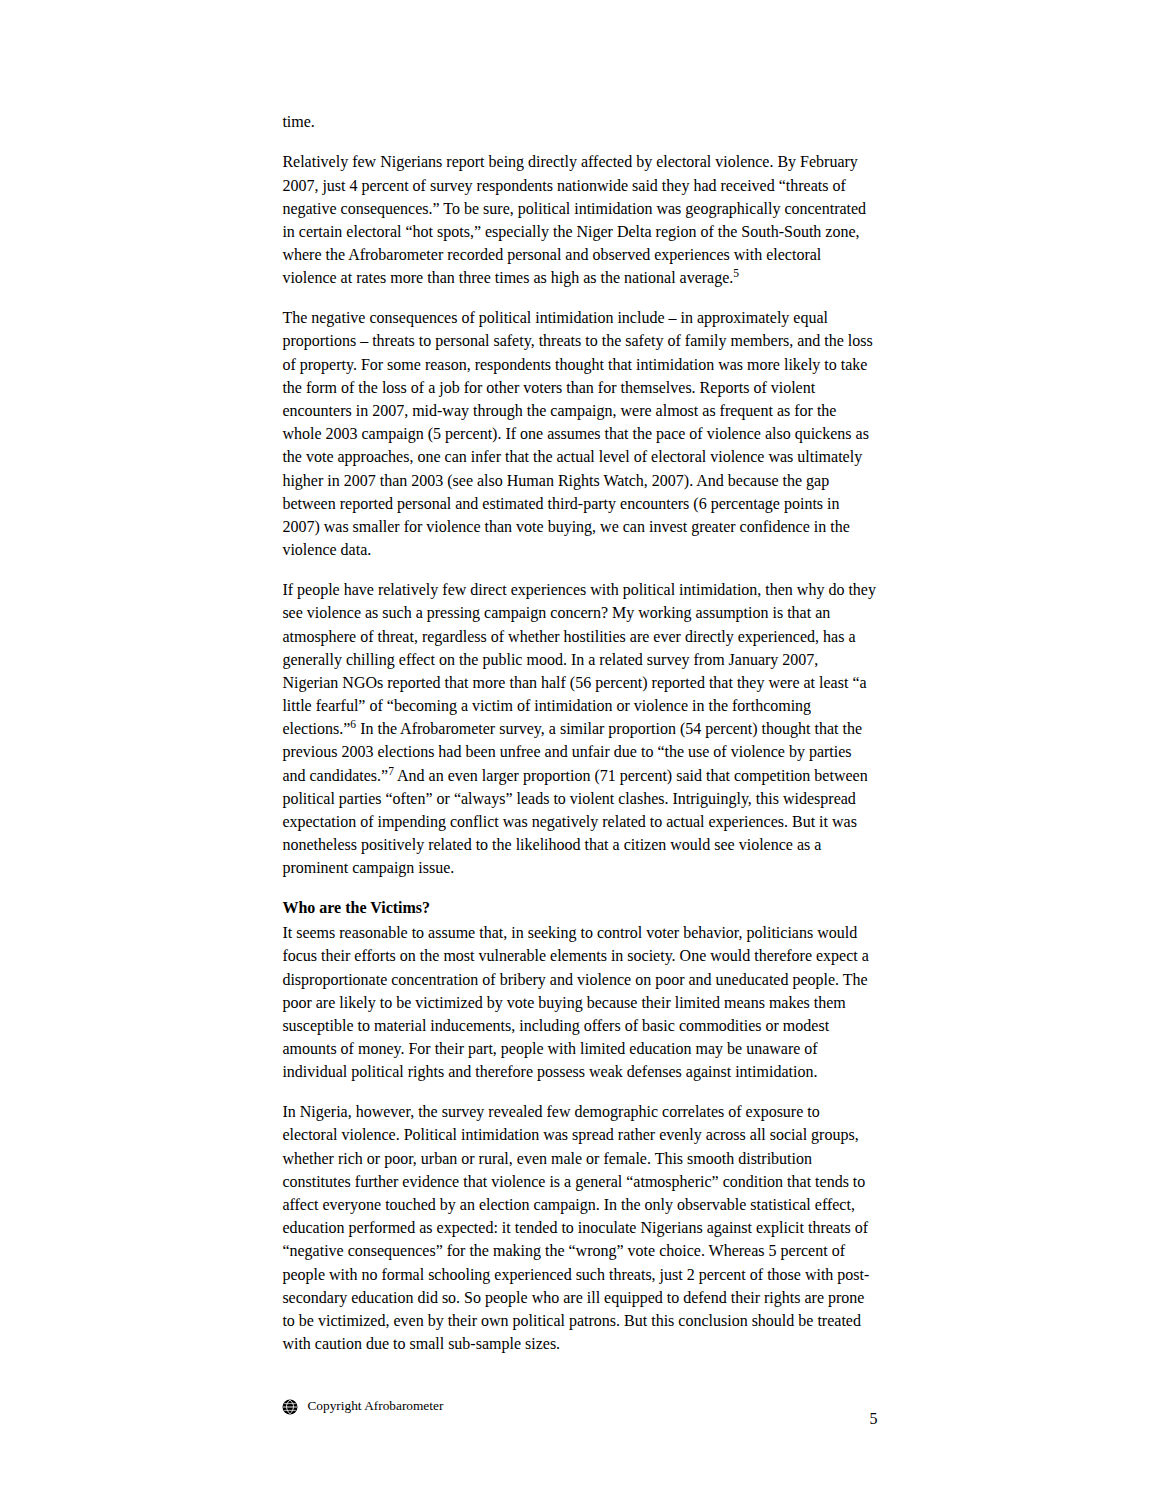time.
Relatively few Nigerians report being directly affected by electoral violence. By February 2007, just 4 percent of survey respondents nationwide said they had received “threats of negative consequences.” To be sure, political intimidation was geographically concentrated in certain electoral “hot spots,” especially the Niger Delta region of the South-South zone, where the Afrobarometer recorded personal and observed experiences with electoral violence at rates more than three times as high as the national average.5
The negative consequences of political intimidation include – in approximately equal proportions – threats to personal safety, threats to the safety of family members, and the loss of property. For some reason, respondents thought that intimidation was more likely to take the form of the loss of a job for other voters than for themselves. Reports of violent encounters in 2007, mid-way through the campaign, were almost as frequent as for the whole 2003 campaign (5 percent). If one assumes that the pace of violence also quickens as the vote approaches, one can infer that the actual level of electoral violence was ultimately higher in 2007 than 2003 (see also Human Rights Watch, 2007). And because the gap between reported personal and estimated third-party encounters (6 percentage points in 2007) was smaller for violence than vote buying, we can invest greater confidence in the violence data.
If people have relatively few direct experiences with political intimidation, then why do they see violence as such a pressing campaign concern? My working assumption is that an atmosphere of threat, regardless of whether hostilities are ever directly experienced, has a generally chilling effect on the public mood. In a related survey from January 2007, Nigerian NGOs reported that more than half (56 percent) reported that they were at least “a little fearful” of “becoming a victim of intimidation or violence in the forthcoming elections.”6 In the Afrobarometer survey, a similar proportion (54 percent) thought that the previous 2003 elections had been unfree and unfair due to “the use of violence by parties and candidates.”7 And an even larger proportion (71 percent) said that competition between political parties “often” or “always” leads to violent clashes. Intriguingly, this widespread expectation of impending conflict was negatively related to actual experiences. But it was nonetheless positively related to the likelihood that a citizen would see violence as a prominent campaign issue.
Who are the Victims?
It seems reasonable to assume that, in seeking to control voter behavior, politicians would focus their efforts on the most vulnerable elements in society. One would therefore expect a disproportionate concentration of bribery and violence on poor and uneducated people. The poor are likely to be victimized by vote buying because their limited means makes them susceptible to material inducements, including offers of basic commodities or modest amounts of money. For their part, people with limited education may be unaware of individual political rights and therefore possess weak defenses against intimidation.
In Nigeria, however, the survey revealed few demographic correlates of exposure to electoral violence. Political intimidation was spread rather evenly across all social groups, whether rich or poor, urban or rural, even male or female. This smooth distribution constitutes further evidence that violence is a general “atmospheric” condition that tends to affect everyone touched by an election campaign. In the only observable statistical effect, education performed as expected: it tended to inoculate Nigerians against explicit threats of “negative consequences” for the making the “wrong” vote choice. Whereas 5 percent of people with no formal schooling experienced such threats, just 2 percent of those with post-secondary education did so. So people who are ill equipped to defend their rights are prone to be victimized, even by their own political patrons. But this conclusion should be treated with caution due to small sub-sample sizes.
Copyright Afrobarometer
5